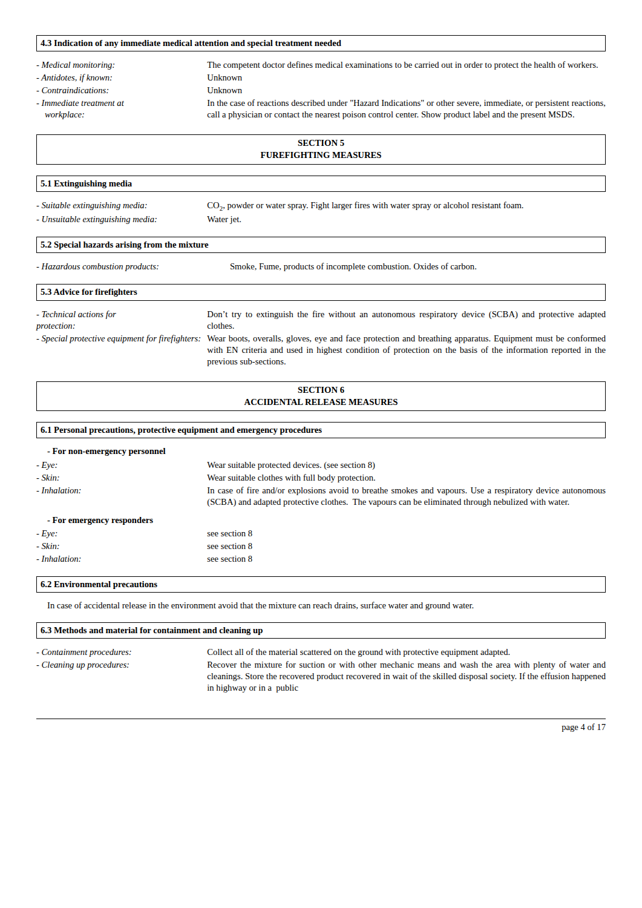4.3 Indication of any immediate medical attention and special treatment needed
| - Medical monitoring: | The competent doctor defines medical examinations to be carried out in order to protect the health of workers. |
| - Antidotes, if known: | Unknown |
| - Contraindications: | Unknown |
| - Immediate treatment at workplace: | In the case of reactions described under "Hazard Indications" or other severe, immediate, or persistent reactions, call a physician or contact the nearest poison control center. Show product label and the present MSDS. |
SECTION 5
FUREFIGHTING MEASURES
5.1 Extinguishing media
| - Suitable extinguishing media: | CO 2 , powder or water spray. Fight larger fires with water spray or alcohol resistant foam. |
| - Unsuitable extinguishing media: | Water jet. |
5.2 Special hazards arising from the mixture
| - Hazardous combustion products: | Smoke, Fume, products of incomplete combustion. Oxides of carbon. |
5.3 Advice for firefighters
| - Technical actions for protection: | Don’t try to extinguish the fire without an autonomous respiratory device (SCBA) and protective adapted clothes. |
| - Special protective equipment for firefighters: | Wear boots, overalls, gloves, eye and face protection and breathing apparatus. Equipment must be conformed with EN criteria and used in highest condition of protection on the basis of the information reported in the previous sub-sections. |
SECTION 6
ACCIDENTAL RELEASE MEASURES
6.1 Personal precautions, protective equipment and emergency procedures
- For non-emergency personnel
| - Eye: | Wear suitable protected devices. (see section 8) |
| - Skin: | Wear suitable clothes with full body protection. |
| - Inhalation: | In case of fire and/or explosions avoid to breathe smokes and vapours. Use a respiratory device autonomous (SCBA) and adapted protective clothes. The vapours can be eliminated through nebulized with water. |
- For emergency responders
| - Eye: | see section 8 |
| - Skin: | see section 8 |
| - Inhalation: | see section 8 |
6.2 Environmental precautions
In case of accidental release in the environment avoid that the mixture can reach drains, surface water and ground water.
6.3 Methods and material for containment and cleaning up
| - Containment procedures: | Collect all of the material scattered on the ground with protective equipment adapted. |
| - Cleaning up procedures: | Recover the mixture for suction or with other mechanic means and wash the area with plenty of water and cleanings. Store the recovered product recovered in wait of the skilled disposal society. If the effusion happened in highway or in a public |
page 4 of 17